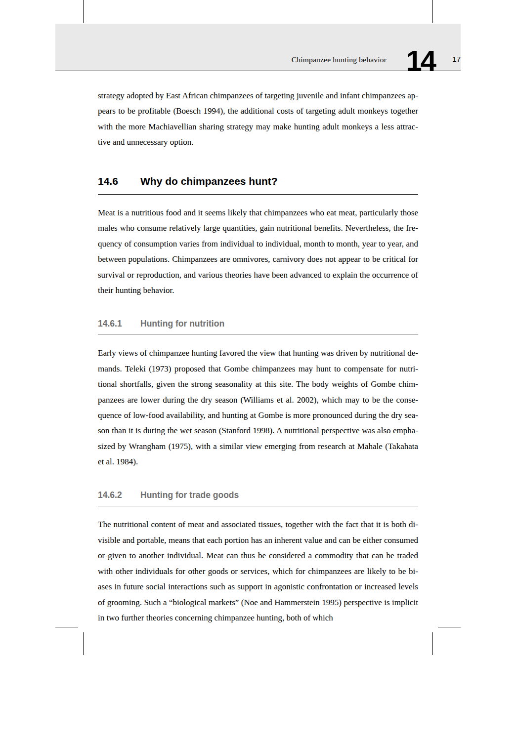Chimpanzee hunting behavior
14
17
strategy adopted by East African chimpanzees of targeting juvenile and infant chimpanzees appears to be profitable (Boesch 1994), the additional costs of targeting adult monkeys together with the more Machiavellian sharing strategy may make hunting adult monkeys a less attractive and unnecessary option.
14.6 Why do chimpanzees hunt?
Meat is a nutritious food and it seems likely that chimpanzees who eat meat, particularly those males who consume relatively large quantities, gain nutritional benefits. Nevertheless, the frequency of consumption varies from individual to individual, month to month, year to year, and between populations. Chimpanzees are omnivores, carnivory does not appear to be critical for survival or reproduction, and various theories have been advanced to explain the occurrence of their hunting behavior.
14.6.1 Hunting for nutrition
Early views of chimpanzee hunting favored the view that hunting was driven by nutritional demands. Teleki (1973) proposed that Gombe chimpanzees may hunt to compensate for nutritional shortfalls, given the strong seasonality at this site. The body weights of Gombe chimpanzees are lower during the dry season (Williams et al. 2002), which may to be the consequence of low-food availability, and hunting at Gombe is more pronounced during the dry season than it is during the wet season (Stanford 1998). A nutritional perspective was also emphasized by Wrangham (1975), with a similar view emerging from research at Mahale (Takahata et al. 1984).
14.6.2 Hunting for trade goods
The nutritional content of meat and associated tissues, together with the fact that it is both divisible and portable, means that each portion has an inherent value and can be either consumed or given to another individual. Meat can thus be considered a commodity that can be traded with other individuals for other goods or services, which for chimpanzees are likely to be biases in future social interactions such as support in agonistic confrontation or increased levels of grooming. Such a “biological markets” (Noe and Hammerstein 1995) perspective is implicit in two further theories concerning chimpanzee hunting, both of which